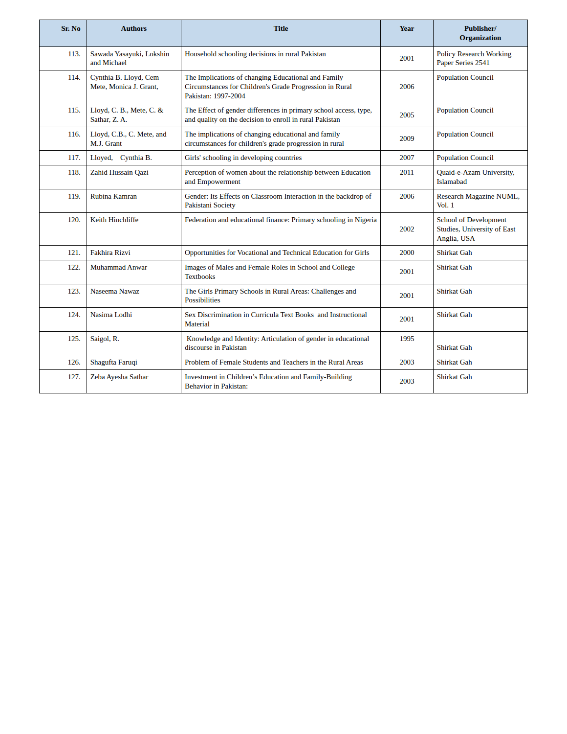| Sr. No | Authors | Title | Year | Publisher/ Organization |
| --- | --- | --- | --- | --- |
| 113. | Sawada Yasayuki, Lokshin and Michael | Household schooling decisions in rural Pakistan | 2001 | Policy Research Working Paper Series 2541 |
| 114. | Cynthia B. Lloyd, Cem Mete, Monica J. Grant, | The Implications of changing Educational and Family Circumstances for Children's Grade Progression in Rural Pakistan: 1997-2004 | 2006 | Population Council |
| 115. | Lloyd, C. B., Mete, C. & Sathar, Z. A. | The Effect of gender differences in primary school access, type, and quality on the decision to enroll in rural Pakistan | 2005 | Population Council |
| 116. | Lloyd, C.B., C. Mete, and M.J. Grant | The implications of changing educational and family circumstances for children's grade progression in rural | 2009 | Population Council |
| 117. | Lloyed, Cynthia B. | Girls' schooling in developing countries | 2007 | Population Council |
| 118. | Zahid Hussain Qazi | Perception of women about the relationship between Education and Empowerment | 2011 | Quaid-e-Azam University, Islamabad |
| 119. | Rubina Kamran | Gender: Its Effects on Classroom Interaction in the backdrop of Pakistani Society | 2006 | Research Magazine NUML, Vol. 1 |
| 120. | Keith Hinchliffe | Federation and educational finance: Primary schooling in Nigeria | 2002 | School of Development Studies, University of East Anglia, USA |
| 121. | Fakhira Rizvi | Opportunities for Vocational and Technical Education for Girls | 2000 | Shirkat Gah |
| 122. | Muhammad Anwar | Images of Males and Female Roles in School and College Textbooks | 2001 | Shirkat Gah |
| 123. | Naseema Nawaz | The Girls Primary Schools in Rural Areas: Challenges and Possibilities | 2001 | Shirkat Gah |
| 124. | Nasima Lodhi | Sex Discrimination in Curricula Text Books and Instructional Material | 2001 | Shirkat Gah |
| 125. | Saigol, R. | Knowledge and Identity: Articulation of gender in educational discourse in Pakistan | 1995 | Shirkat Gah |
| 126. | Shagufta Faruqi | Problem of Female Students and Teachers in the Rural Areas | 2003 | Shirkat Gah |
| 127. | Zeba Ayesha Sathar | Investment in Children’s Education and Family-Building Behavior in Pakistan: | 2003 | Shirkat Gah |